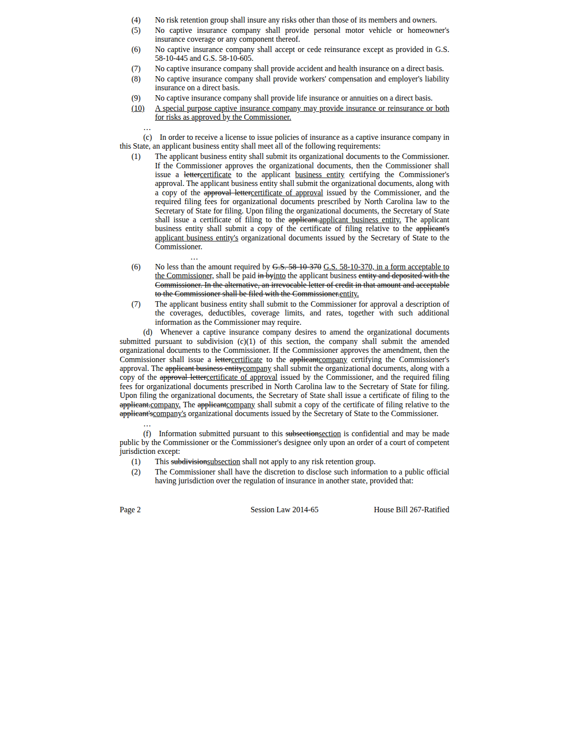(4) No risk retention group shall insure any risks other than those of its members and owners.
(5) No captive insurance company shall provide personal motor vehicle or homeowner's insurance coverage or any component thereof.
(6) No captive insurance company shall accept or cede reinsurance except as provided in G.S. 58-10-445 and G.S. 58-10-605.
(7) No captive insurance company shall provide accident and health insurance on a direct basis.
(8) No captive insurance company shall provide workers' compensation and employer's liability insurance on a direct basis.
(9) No captive insurance company shall provide life insurance or annuities on a direct basis.
(10) A special purpose captive insurance company may provide insurance or reinsurance or both for risks as approved by the Commissioner.
…
(c) In order to receive a license to issue policies of insurance as a captive insurance company in this State, an applicant business entity shall meet all of the following requirements:
(1) The applicant business entity shall submit its organizational documents to the Commissioner. If the Commissioner approves the organizational documents, then the Commissioner shall issue a letter certificate to the applicant business entity certifying the Commissioner's approval. The applicant business entity shall submit the organizational documents, along with a copy of the approval letter certificate of approval issued by the Commissioner, and the required filing fees for organizational documents prescribed by North Carolina law to the Secretary of State for filing. Upon filing the organizational documents, the Secretary of State shall issue a certificate of filing to the applicant. applicant business entity. The applicant business entity shall submit a copy of the certificate of filing relative to the applicant's applicant business entity's organizational documents issued by the Secretary of State to the Commissioner.
…
(6) No less than the amount required by G.S. 58-10-370 G.S. 58-10-370, in a form acceptable to the Commissioner, shall be paid in by into the applicant business entity and deposited with the Commissioner. In the alternative, an irrevocable letter of credit in that amount and acceptable to the Commissioner shall be filed with the Commissioner. entity.
(7) The applicant business entity shall submit to the Commissioner for approval a description of the coverages, deductibles, coverage limits, and rates, together with such additional information as the Commissioner may require.
(d) Whenever a captive insurance company desires to amend the organizational documents submitted pursuant to subdivision (c)(1) of this section, the company shall submit the amended organizational documents to the Commissioner. If the Commissioner approves the amendment, then the Commissioner shall issue a letter certificate to the applicant company certifying the Commissioner's approval. The applicant business entity company shall submit the organizational documents, along with a copy of the approval letter certificate of approval issued by the Commissioner, and the required filing fees for organizational documents prescribed in North Carolina law to the Secretary of State for filing. Upon filing the organizational documents, the Secretary of State shall issue a certificate of filing to the applicant. company. The applicant company shall submit a copy of the certificate of filing relative to the applicant's company's organizational documents issued by the Secretary of State to the Commissioner.
…
(f) Information submitted pursuant to this subsection section is confidential and may be made public by the Commissioner or the Commissioner's designee only upon an order of a court of competent jurisdiction except:
(1) This subdivision subsection shall not apply to any risk retention group.
(2) The Commissioner shall have the discretion to disclose such information to a public official having jurisdiction over the regulation of insurance in another state, provided that:
Page 2
Session Law 2014-65
House Bill 267-Ratified